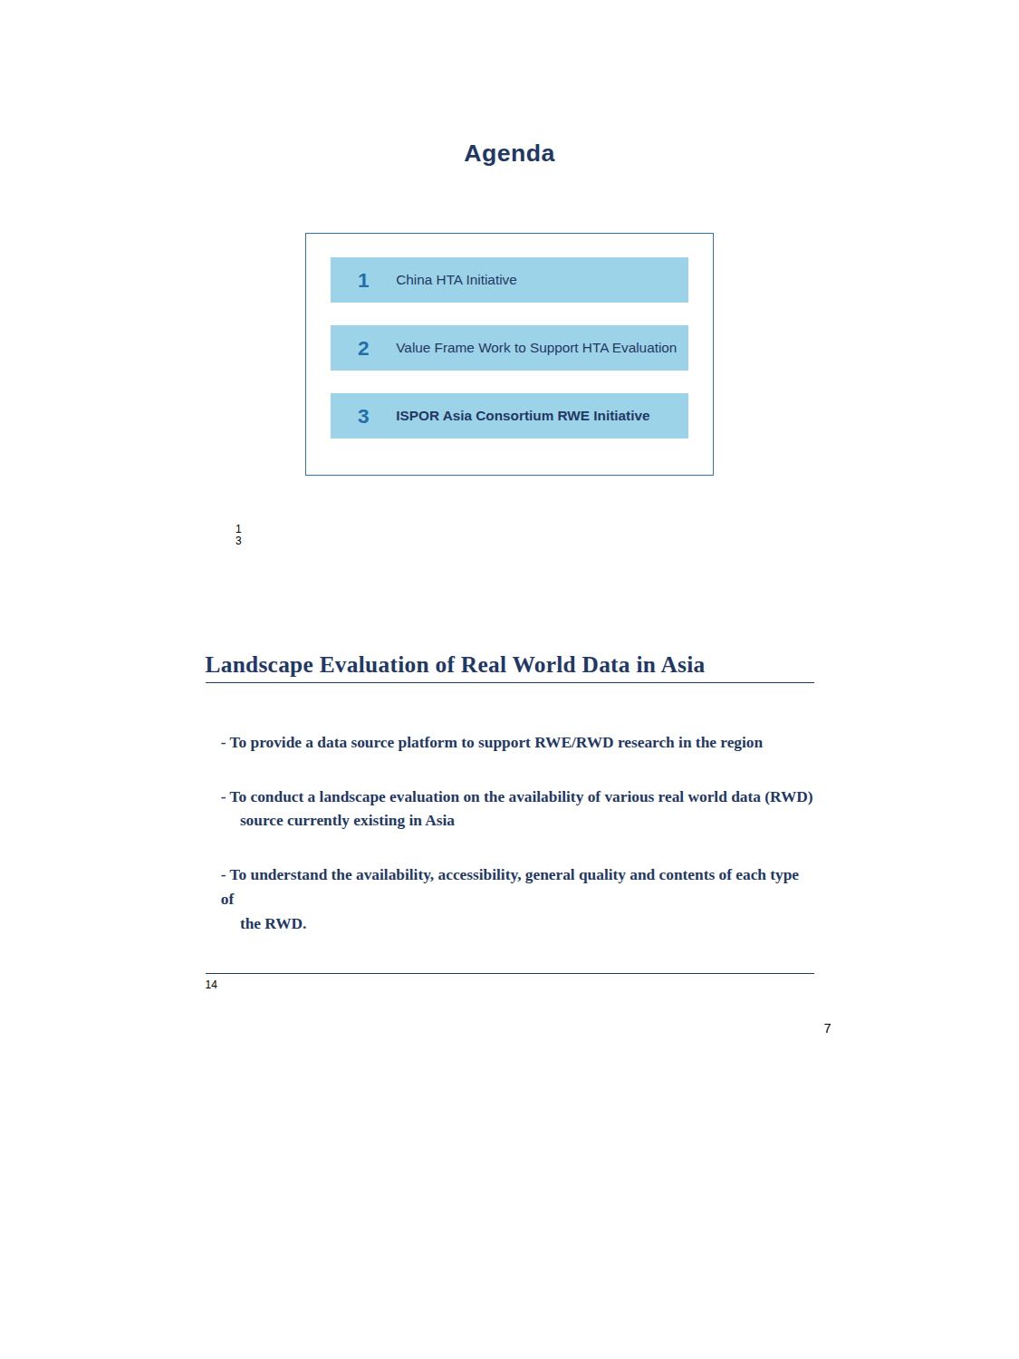Agenda
1 China HTA Initiative
2 Value Frame Work to Support HTA Evaluation
3 ISPOR Asia Consortium RWE Initiative
1
3
Landscape Evaluation of Real World Data in Asia
- To provide a data source platform to support RWE/RWD research in the region
- To conduct a landscape evaluation on the availability of various real world data (RWD)
source currently existing in Asia
- To understand the availability, accessibility, general quality and contents of each type of
the RWD.
14
7